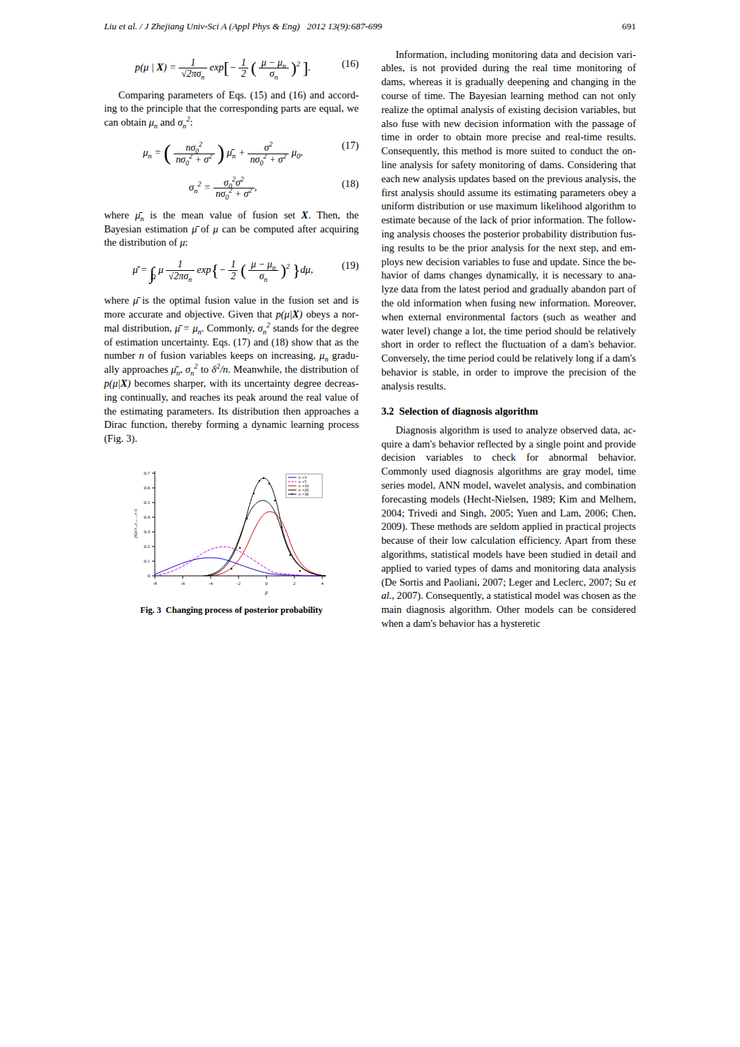Liu et al. / J Zhejiang Univ-Sci A (Appl Phys & Eng) 2012 13(9):687-699 691
(16) p(μ | X) = 1√2πσn exp[− 12 ( μ − μn σn )2 ].
Comparing parameters of Eqs. (15) and (16) and according to the principle that the corresponding parts are equal, we can obtain μn and σn2:
(17) μn = ( nσ02 nσ02 + σ2 ) μ̄n + σ2 nσ02 + σ2 μ0,
(18) σn2 = σ02σ2 nσ02 + σ2,
where μ̄n is the mean value of fusion set X. Then, the Bayesian estimation μ̄ of μ can be computed after acquiring the distribution of μ:
(19) μ̄ = ∫Ω μ 1√2πσn exp{− 12 ( μ − μn σn )2 }dμ,
where μ̄ is the optimal fusion value in the fusion set and is more accurate and objective. Given that p(μ|X) obeys a normal distribution, μ̄ = μn. Commonly, σn2 stands for the degree of estimation uncertainty. Eqs. (17) and (18) show that as the number n of fusion variables keeps on increasing, μn gradually approaches μ̄n, σn2 to δ2/n. Meanwhile, the distribution of p(μ|X) becomes sharper, with its uncertainty degree decreasing continually, and reaches its peak around the real value of the estimating parameters. Its distribution then approaches a Dirac function, thereby forming a dynamic learning process (Fig. 3).
0 0.1 0.2 0.3 0.4 0.5 0.6 0.7 -8 -6 -4 -2 0 2 4 μ p(μ|x₁,x₂,...,xₙ) n=3 n=5 n=10 n=20 n=30
Fig. 3 Changing process of posterior probability
Information, including monitoring data and decision variables, is not provided during the real time monitoring of dams, whereas it is gradually deepening and changing in the course of time. The Bayesian learning method can not only realize the optimal analysis of existing decision variables, but also fuse with new decision information with the passage of time in order to obtain more precise and real-time results. Consequently, this method is more suited to conduct the online analysis for safety monitoring of dams. Considering that each new analysis updates based on the previous analysis, the first analysis should assume its estimating parameters obey a uniform distribution or use maximum likelihood algorithm to estimate because of the lack of prior information. The following analysis chooses the posterior probability distribution fusing results to be the prior analysis for the next step, and employs new decision variables to fuse and update. Since the behavior of dams changes dynamically, it is necessary to analyze data from the latest period and gradually abandon part of the old information when fusing new information. Moreover, when external environmental factors (such as weather and water level) change a lot, the time period should be relatively short in order to reflect the fluctuation of a dam's behavior. Conversely, the time period could be relatively long if a dam's behavior is stable, in order to improve the precision of the analysis results.
3.2 Selection of diagnosis algorithm
Diagnosis algorithm is used to analyze observed data, acquire a dam's behavior reflected by a single point and provide decision variables to check for abnormal behavior. Commonly used diagnosis algorithms are gray model, time series model, ANN model, wavelet analysis, and combination forecasting models (Hecht-Nielsen, 1989; Kim and Melhem, 2004; Trivedi and Singh, 2005; Yuen and Lam, 2006; Chen, 2009). These methods are seldom applied in practical projects because of their low calculation efficiency. Apart from these algorithms, statistical models have been studied in detail and applied to varied types of dams and monitoring data analysis (De Sortis and Paoliani, 2007; Leger and Leclerc, 2007; Su et al., 2007). Consequently, a statistical model was chosen as the main diagnosis algorithm. Other models can be considered when a dam's behavior has a hysteretic